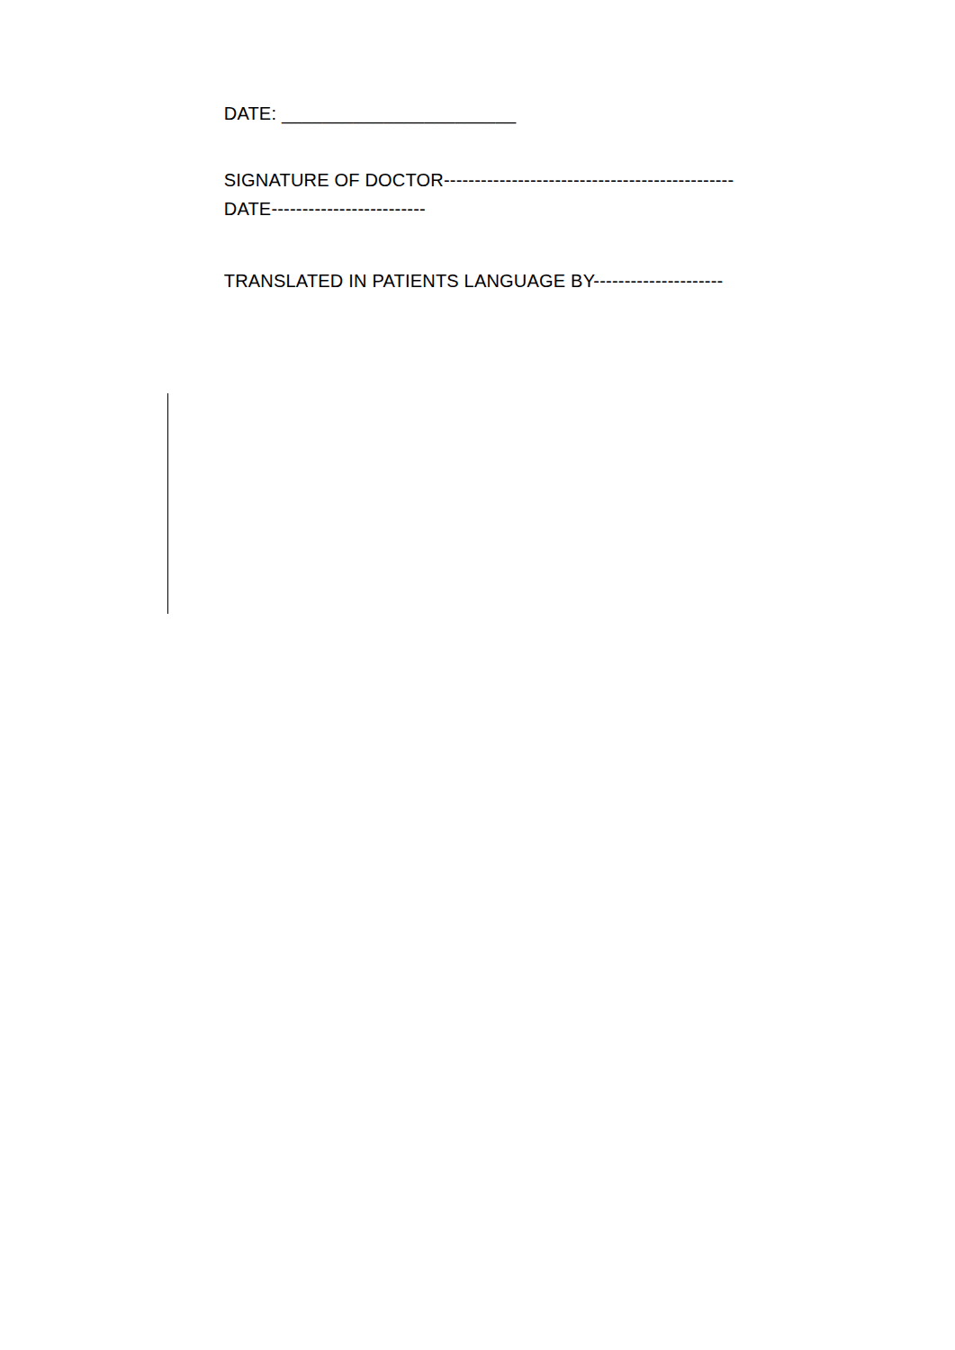DATE: _______________________
SIGNATURE OF DOCTOR-----------------------------------------------DATE-------------------------
TRANSLATED IN PATIENTS LANGUAGE BY---------------------